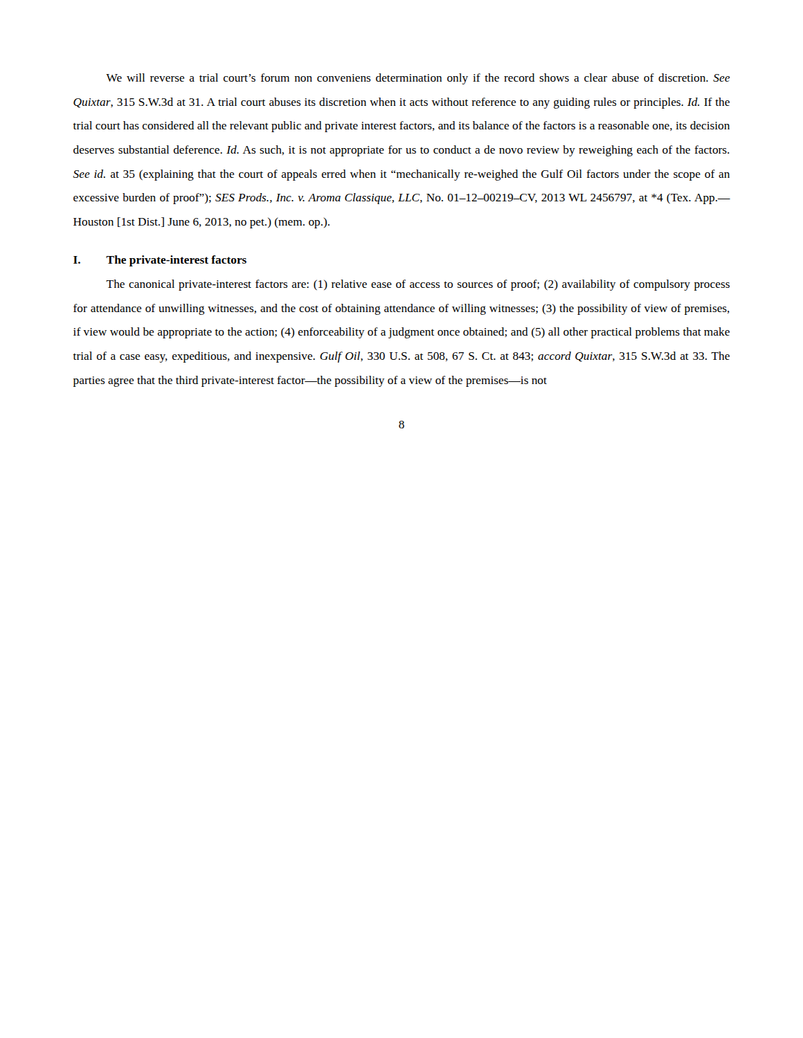We will reverse a trial court’s forum non conveniens determination only if the record shows a clear abuse of discretion. See Quixtar, 315 S.W.3d at 31. A trial court abuses its discretion when it acts without reference to any guiding rules or principles. Id. If the trial court has considered all the relevant public and private interest factors, and its balance of the factors is a reasonable one, its decision deserves substantial deference. Id. As such, it is not appropriate for us to conduct a de novo review by reweighing each of the factors. See id. at 35 (explaining that the court of appeals erred when it “mechanically re-weighed the Gulf Oil factors under the scope of an excessive burden of proof”); SES Prods., Inc. v. Aroma Classique, LLC, No. 01–12–00219–CV, 2013 WL 2456797, at *4 (Tex. App.—Houston [1st Dist.] June 6, 2013, no pet.) (mem. op.).
I. The private-interest factors
The canonical private-interest factors are: (1) relative ease of access to sources of proof; (2) availability of compulsory process for attendance of unwilling witnesses, and the cost of obtaining attendance of willing witnesses; (3) the possibility of view of premises, if view would be appropriate to the action; (4) enforceability of a judgment once obtained; and (5) all other practical problems that make trial of a case easy, expeditious, and inexpensive. Gulf Oil, 330 U.S. at 508, 67 S. Ct. at 843; accord Quixtar, 315 S.W.3d at 33. The parties agree that the third private-interest factor—the possibility of a view of the premises—is not
8